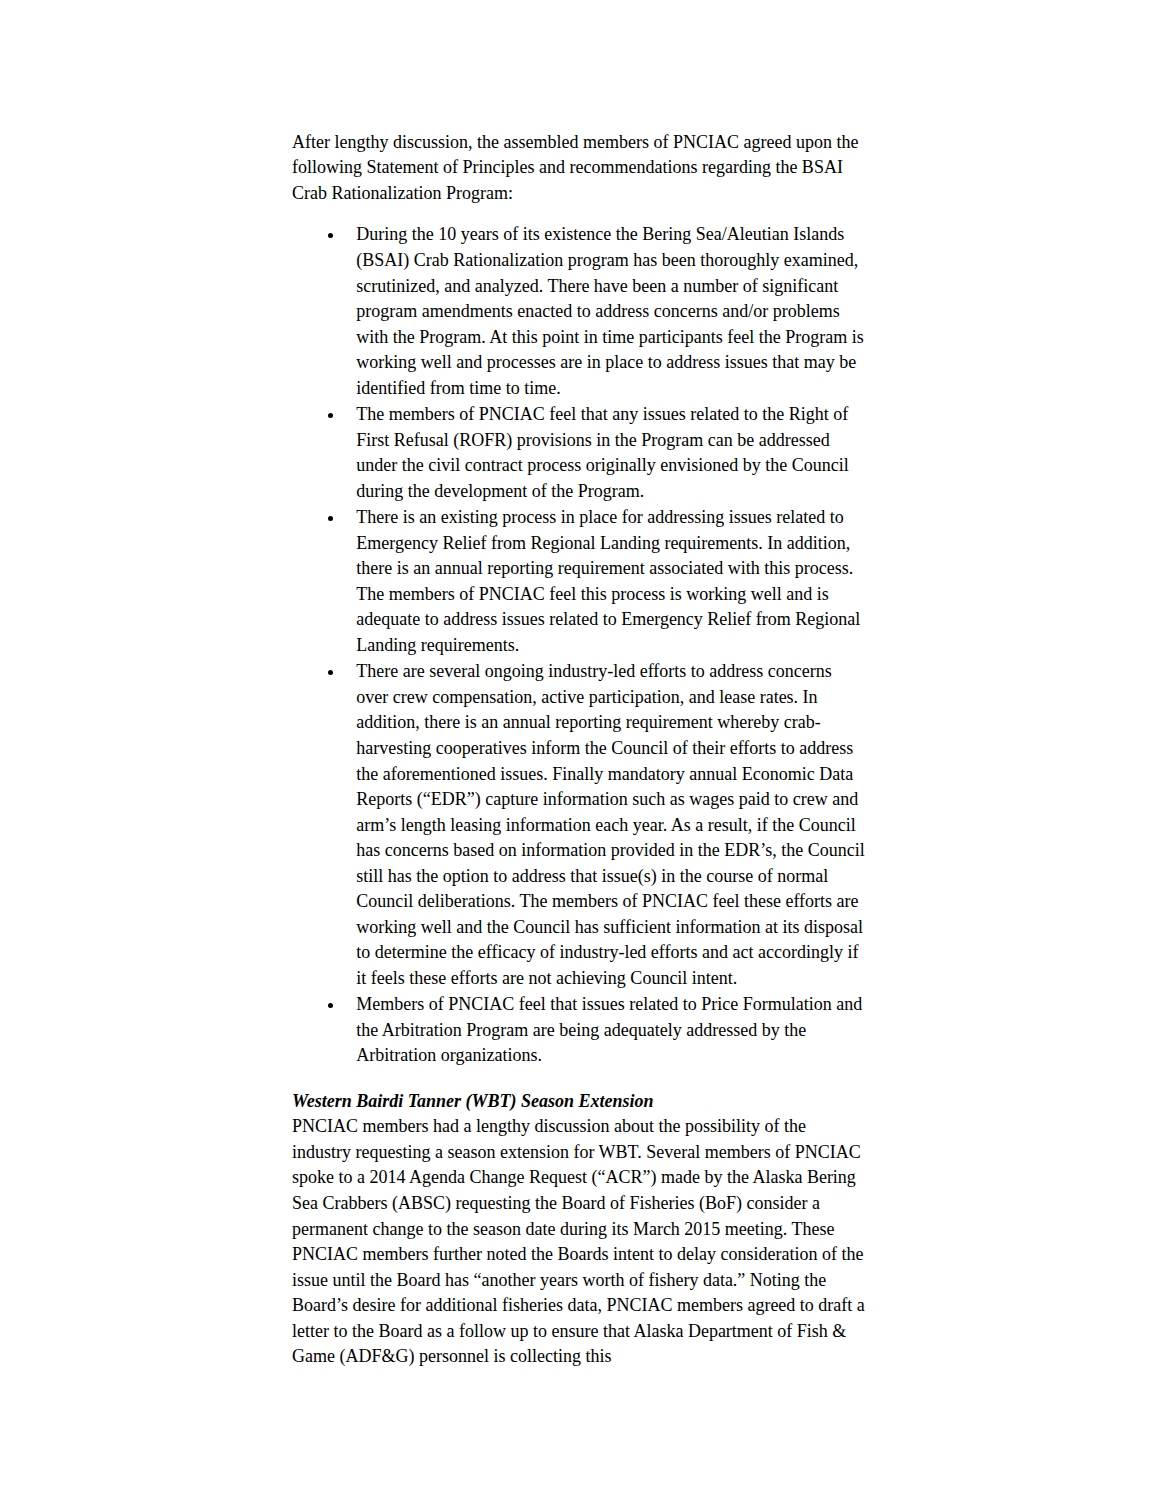After lengthy discussion, the assembled members of PNCIAC agreed upon the following Statement of Principles and recommendations regarding the BSAI Crab Rationalization Program:
During the 10 years of its existence the Bering Sea/Aleutian Islands (BSAI) Crab Rationalization program has been thoroughly examined, scrutinized, and analyzed. There have been a number of significant program amendments enacted to address concerns and/or problems with the Program. At this point in time participants feel the Program is working well and processes are in place to address issues that may be identified from time to time.
The members of PNCIAC feel that any issues related to the Right of First Refusal (ROFR) provisions in the Program can be addressed under the civil contract process originally envisioned by the Council during the development of the Program.
There is an existing process in place for addressing issues related to Emergency Relief from Regional Landing requirements. In addition, there is an annual reporting requirement associated with this process. The members of PNCIAC feel this process is working well and is adequate to address issues related to Emergency Relief from Regional Landing requirements.
There are several ongoing industry-led efforts to address concerns over crew compensation, active participation, and lease rates. In addition, there is an annual reporting requirement whereby crab-harvesting cooperatives inform the Council of their efforts to address the aforementioned issues. Finally mandatory annual Economic Data Reports (“EDR”) capture information such as wages paid to crew and arm’s length leasing information each year. As a result, if the Council has concerns based on information provided in the EDR’s, the Council still has the option to address that issue(s) in the course of normal Council deliberations. The members of PNCIAC feel these efforts are working well and the Council has sufficient information at its disposal to determine the efficacy of industry-led efforts and act accordingly if it feels these efforts are not achieving Council intent.
Members of PNCIAC feel that issues related to Price Formulation and the Arbitration Program are being adequately addressed by the Arbitration organizations.
Western Bairdi Tanner (WBT) Season Extension
PNCIAC members had a lengthy discussion about the possibility of the industry requesting a season extension for WBT. Several members of PNCIAC spoke to a 2014 Agenda Change Request (“ACR”) made by the Alaska Bering Sea Crabbers (ABSC) requesting the Board of Fisheries (BoF) consider a permanent change to the season date during its March 2015 meeting. These PNCIAC members further noted the Boards intent to delay consideration of the issue until the Board has “another years worth of fishery data.” Noting the Board’s desire for additional fisheries data, PNCIAC members agreed to draft a letter to the Board as a follow up to ensure that Alaska Department of Fish & Game (ADF&G) personnel is collecting this